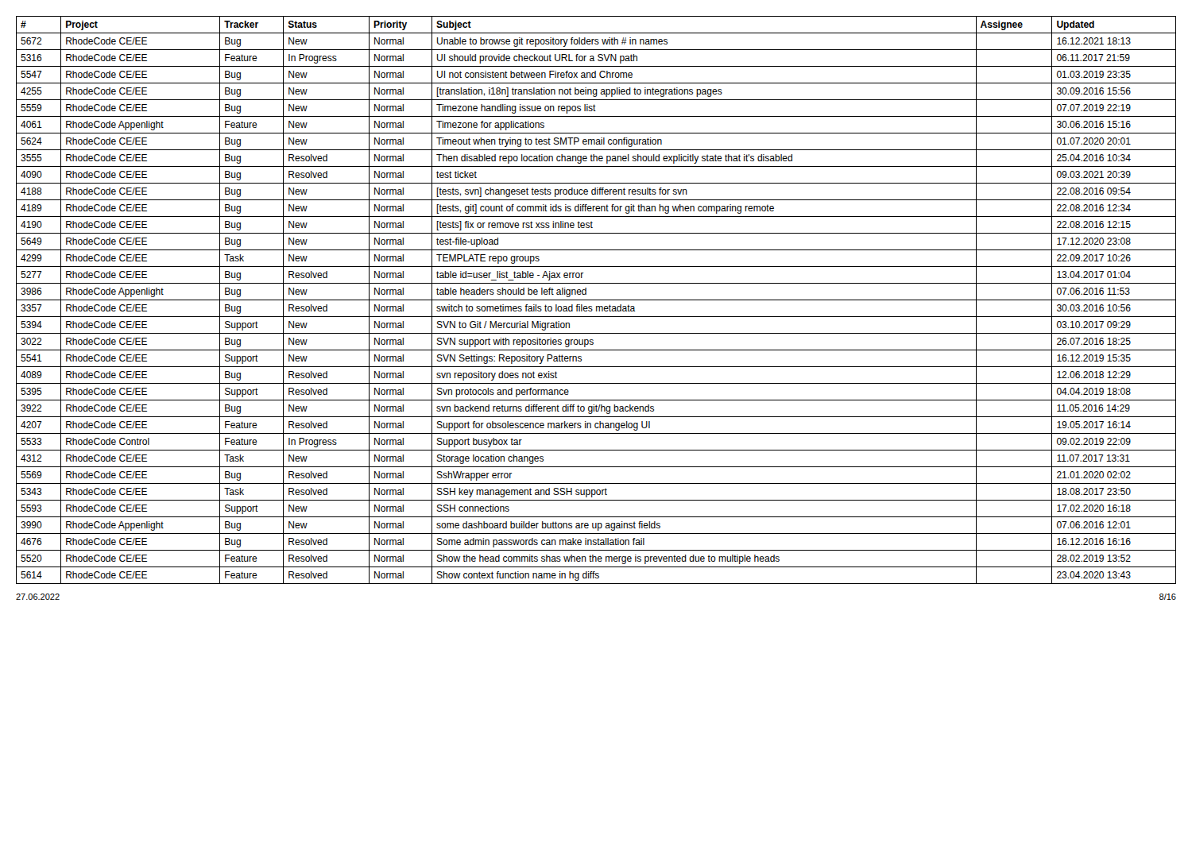| # | Project | Tracker | Status | Priority | Subject | Assignee | Updated |
| --- | --- | --- | --- | --- | --- | --- | --- |
| 5672 | RhodeCode CE/EE | Bug | New | Normal | Unable to browse git repository folders with # in names | | 16.12.2021 18:13 |
| 5316 | RhodeCode CE/EE | Feature | In Progress | Normal | UI should provide checkout URL for a SVN path | | 06.11.2017 21:59 |
| 5547 | RhodeCode CE/EE | Bug | New | Normal | UI not consistent between Firefox and Chrome | | 01.03.2019 23:35 |
| 4255 | RhodeCode CE/EE | Bug | New | Normal | [translation, i18n] translation not being applied to integrations pages | | 30.09.2016 15:56 |
| 5559 | RhodeCode CE/EE | Bug | New | Normal | Timezone handling issue on repos list | | 07.07.2019 22:19 |
| 4061 | RhodeCode Appenlight | Feature | New | Normal | Timezone for applications | | 30.06.2016 15:16 |
| 5624 | RhodeCode CE/EE | Bug | New | Normal | Timeout when trying to test SMTP email configuration | | 01.07.2020 20:01 |
| 3555 | RhodeCode CE/EE | Bug | Resolved | Normal | Then disabled repo location change the panel should explicitly state that it's disabled | | 25.04.2016 10:34 |
| 4090 | RhodeCode CE/EE | Bug | Resolved | Normal | test ticket | | 09.03.2021 20:39 |
| 4188 | RhodeCode CE/EE | Bug | New | Normal | [tests, svn] changeset tests produce different results for svn | | 22.08.2016 09:54 |
| 4189 | RhodeCode CE/EE | Bug | New | Normal | [tests, git] count of commit ids is different for git than hg when comparing remote | | 22.08.2016 12:34 |
| 4190 | RhodeCode CE/EE | Bug | New | Normal | [tests] fix or remove rst xss inline test | | 22.08.2016 12:15 |
| 5649 | RhodeCode CE/EE | Bug | New | Normal | test-file-upload | | 17.12.2020 23:08 |
| 4299 | RhodeCode CE/EE | Task | New | Normal | TEMPLATE repo groups | | 22.09.2017 10:26 |
| 5277 | RhodeCode CE/EE | Bug | Resolved | Normal | table id=user_list_table - Ajax error | | 13.04.2017 01:04 |
| 3986 | RhodeCode Appenlight | Bug | New | Normal | table headers should be left aligned | | 07.06.2016 11:53 |
| 3357 | RhodeCode CE/EE | Bug | Resolved | Normal | switch to sometimes fails to load files metadata | | 30.03.2016 10:56 |
| 5394 | RhodeCode CE/EE | Support | New | Normal | SVN to Git / Mercurial Migration | | 03.10.2017 09:29 |
| 3022 | RhodeCode CE/EE | Bug | New | Normal | SVN support with repositories groups | | 26.07.2016 18:25 |
| 5541 | RhodeCode CE/EE | Support | New | Normal | SVN Settings: Repository Patterns | | 16.12.2019 15:35 |
| 4089 | RhodeCode CE/EE | Bug | Resolved | Normal | svn repository does not exist | | 12.06.2018 12:29 |
| 5395 | RhodeCode CE/EE | Support | Resolved | Normal | Svn protocols and performance | | 04.04.2019 18:08 |
| 3922 | RhodeCode CE/EE | Bug | New | Normal | svn backend returns different diff to git/hg backends | | 11.05.2016 14:29 |
| 4207 | RhodeCode CE/EE | Feature | Resolved | Normal | Support for obsolescence markers in changelog UI | | 19.05.2017 16:14 |
| 5533 | RhodeCode Control | Feature | In Progress | Normal | Support busybox tar | | 09.02.2019 22:09 |
| 4312 | RhodeCode CE/EE | Task | New | Normal | Storage location changes | | 11.07.2017 13:31 |
| 5569 | RhodeCode CE/EE | Bug | Resolved | Normal | SshWrapper error | | 21.01.2020 02:02 |
| 5343 | RhodeCode CE/EE | Task | Resolved | Normal | SSH key management and SSH support | | 18.08.2017 23:50 |
| 5593 | RhodeCode CE/EE | Support | New | Normal | SSH connections | | 17.02.2020 16:18 |
| 3990 | RhodeCode Appenlight | Bug | New | Normal | some dashboard builder buttons are up against fields | | 07.06.2016 12:01 |
| 4676 | RhodeCode CE/EE | Bug | Resolved | Normal | Some admin passwords can make installation fail | | 16.12.2016 16:16 |
| 5520 | RhodeCode CE/EE | Feature | Resolved | Normal | Show the head commits shas when the merge is prevented due to multiple heads | | 28.02.2019 13:52 |
| 5614 | RhodeCode CE/EE | Feature | Resolved | Normal | Show context function name in hg diffs | | 23.04.2020 13:43 |
27.06.2022 8/16